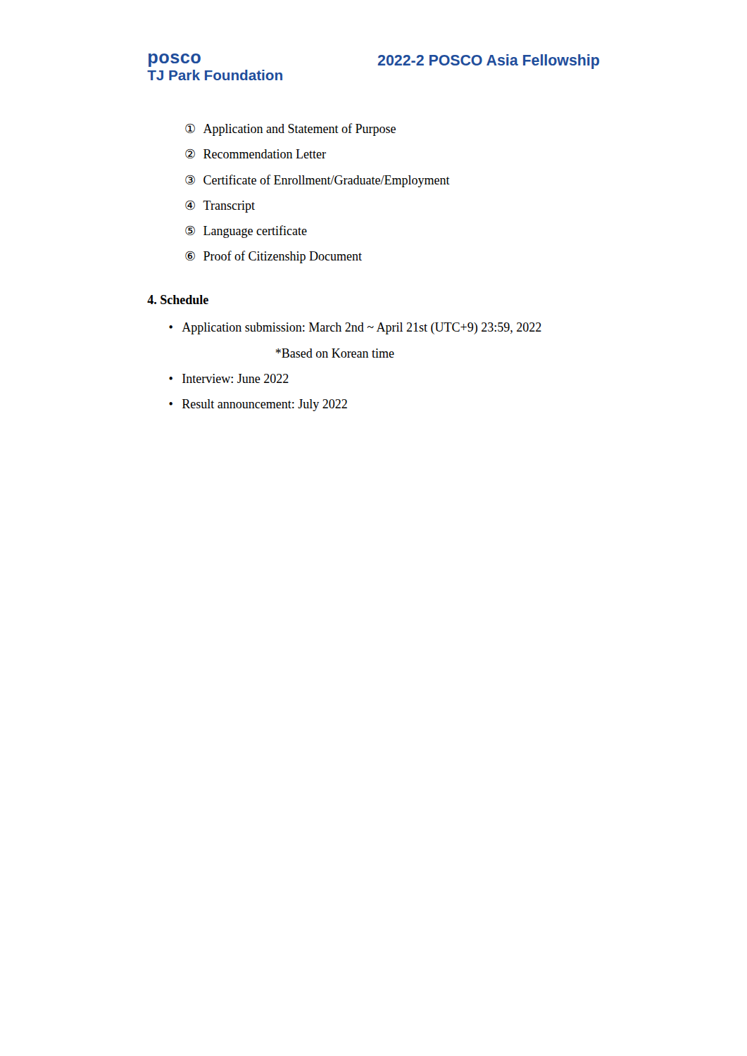posco
TJ Park Foundation
2022-2 POSCO Asia Fellowship
① Application and Statement of Purpose
② Recommendation Letter
③ Certificate of Enrollment/Graduate/Employment
④ Transcript
⑤ Language certificate
⑥ Proof of Citizenship Document
4. Schedule
Application submission: March 2nd ~ April 21st (UTC+9) 23:59, 2022
*Based on Korean time
Interview: June 2022
Result announcement: July 2022